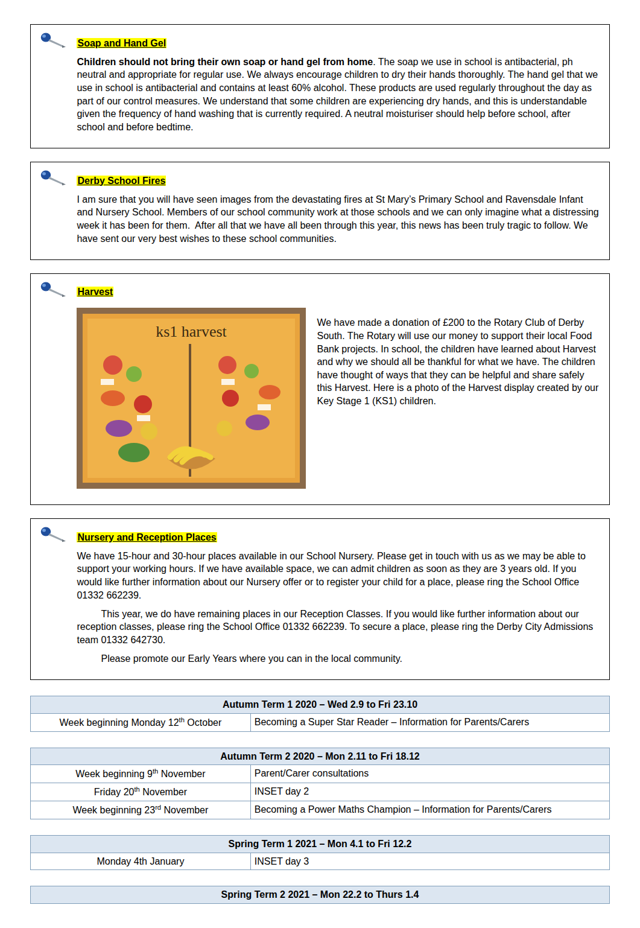Soap and Hand Gel
Children should not bring their own soap or hand gel from home. The soap we use in school is antibacterial, ph neutral and appropriate for regular use. We always encourage children to dry their hands thoroughly. The hand gel that we use in school is antibacterial and contains at least 60% alcohol. These products are used regularly throughout the day as part of our control measures. We understand that some children are experiencing dry hands, and this is understandable given the frequency of hand washing that is currently required. A neutral moisturiser should help before school, after school and before bedtime.
Derby School Fires
I am sure that you will have seen images from the devastating fires at St Mary’s Primary School and Ravensdale Infant and Nursery School. Members of our school community work at those schools and we can only imagine what a distressing week it has been for them. After all that we have all been through this year, this news has been truly tragic to follow. We have sent our very best wishes to these school communities.
Harvest
ks1 harvest
We have made a donation of £200 to the Rotary Club of Derby South. The Rotary will use our money to support their local Food Bank projects. In school, the children have learned about Harvest and why we should all be thankful for what we have. The children have thought of ways that they can be helpful and share safely this Harvest. Here is a photo of the Harvest display created by our Key Stage 1 (KS1) children.
Nursery and Reception Places
We have 15-hour and 30-hour places available in our School Nursery. Please get in touch with us as we may be able to support your working hours. If we have available space, we can admit children as soon as they are 3 years old. If you would like further information about our Nursery offer or to register your child for a place, please ring the School Office 01332 662239.
This year, we do have remaining places in our Reception Classes. If you would like further information about our reception classes, please ring the School Office 01332 662239. To secure a place, please ring the Derby City Admissions team 01332 642730.
Please promote our Early Years where you can in the local community.
| Autumn Term 1 2020 – Wed 2.9 to Fri 23.10 |
| Week beginning Monday 12 th October | Becoming a Super Star Reader – Information for Parents/Carers |
| Autumn Term 2 2020 – Mon 2.11 to Fri 18.12 |
| Week beginning 9 th November | Parent/Carer consultations |
| Friday 20 th November | INSET day 2 |
| Week beginning 23 rd November | Becoming a Power Maths Champion – Information for Parents/Carers |
| Spring Term 1 2021 – Mon 4.1 to Fri 12.2 |
| Monday 4th January | INSET day 3 |
| Spring Term 2 2021 – Mon 22.2 to Thurs 1.4 |